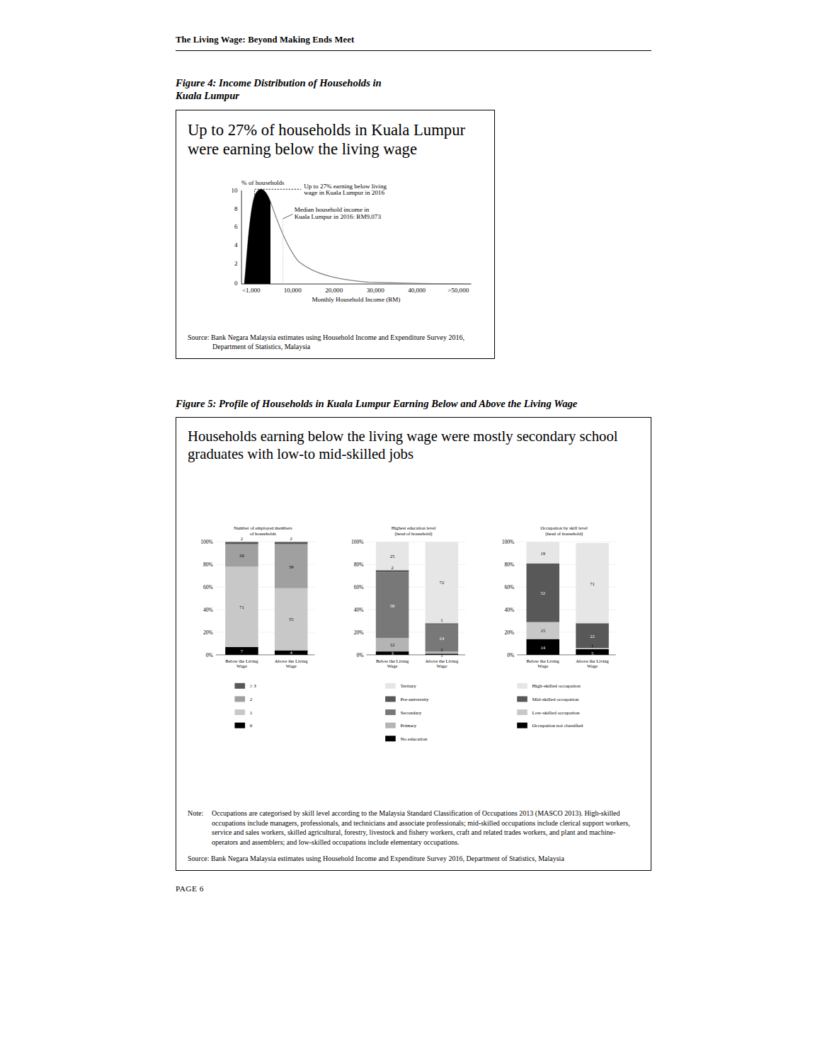The Living Wage: Beyond Making Ends Meet
Figure 4: Income Distribution of Households in
Kuala Lumpur
Up to 27% of households in Kuala Lumpur
were earning below the living wage
10 8 6 4 2 0 % of households Up to 27% earning below living wage in Kuala Lumpur in 2016 Median household income in Kuala Lumpur in 2016: RM9,073 <1,000 10,000 20,000 30,000 40,000 >50,000 Monthly Household Income (RM)
Source: Bank Negara Malaysia estimates using Household Income and Expenditure Survey 2016,
Department of Statistics, Malaysia
Figure 5: Profile of Households in Kuala Lumpur Earning Below and Above the Living Wage
Households earning below the living wage were mostly secondary school
graduates with low-to mid-skilled jobs
Number of employed members of households 100% 80% 60% 40% 20% 0% 7 71 20 2 4 55 39 2 Below the Living Wage Above the Living Wage Highest education level (head of household) 100% 80% 60% 40% 20% 0% 3 12 58 2 25 1 2 24 1 72 Below the Living Wage Above the Living Wage Occupation by skill level (head of household) 100% 80% 60% 40% 20% 0% 14 15 52 19 5 1 22 71 Below the Living Wage Above the Living Wage ≥ 3 2 1 0 Tertiary Pre-university Secondary Primary No education High-skilled occupation Mid-skilled occupation Low-skilled occupation Occupation not classified
Note: Occupations are categorised by skill level according to the Malaysia Standard Classification of Occupations 2013 (MASCO 2013). High-skilled occupations include managers, professionals, and technicians and associate professionals; mid-skilled occupations include clerical support workers, service and sales workers, skilled agricultural, forestry, livestock and fishery workers, craft and related trades workers, and plant and machine-operators and assemblers; and low-skilled occupations include elementary occupations.
Source: Bank Negara Malaysia estimates using Household Income and Expenditure Survey 2016, Department of Statistics, Malaysia
PAGE 6